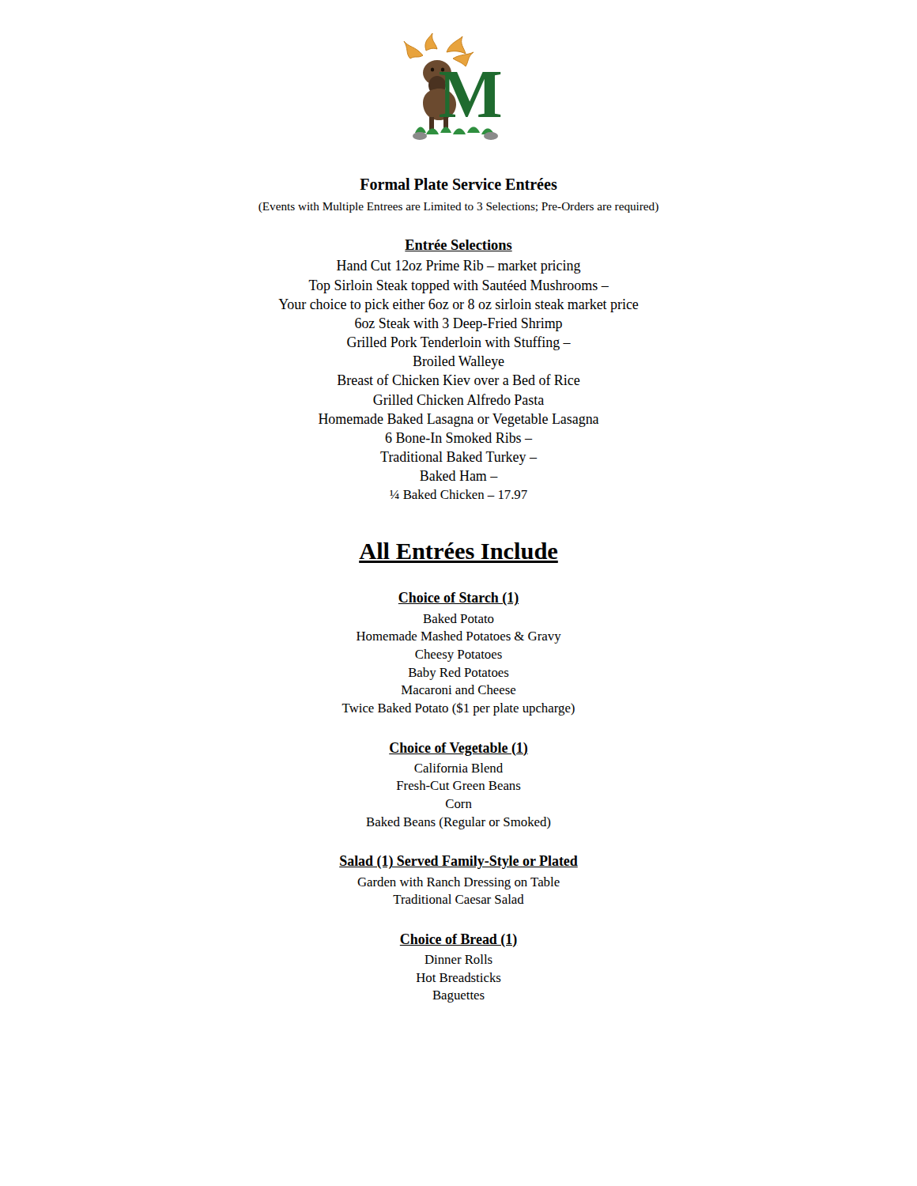M
Formal Plate Service Entrées
(Events with Multiple Entrees are Limited to 3 Selections; Pre-Orders are required)
Entrée Selections
Hand Cut 12oz Prime Rib – market pricing
Top Sirloin Steak topped with Sautéed Mushrooms –
Your choice to pick either 6oz or 8 oz sirloin steak market price
6oz Steak with 3 Deep-Fried Shrimp
Grilled Pork Tenderloin with Stuffing –
Broiled Walleye
Breast of Chicken Kiev over a Bed of Rice
Grilled Chicken Alfredo Pasta
Homemade Baked Lasagna or Vegetable Lasagna
6 Bone-In Smoked Ribs –
Traditional Baked Turkey –
Baked Ham –
¼ Baked Chicken – 17.97
All Entrées Include
Choice of Starch (1)
Baked Potato
Homemade Mashed Potatoes & Gravy
Cheesy Potatoes
Baby Red Potatoes
Macaroni and Cheese
Twice Baked Potato ($1 per plate upcharge)
Choice of Vegetable (1)
California Blend
Fresh-Cut Green Beans
Corn
Baked Beans (Regular or Smoked)
Salad (1) Served Family-Style or Plated
Garden with Ranch Dressing on Table
Traditional Caesar Salad
Choice of Bread (1)
Dinner Rolls
Hot Breadsticks
Baguettes